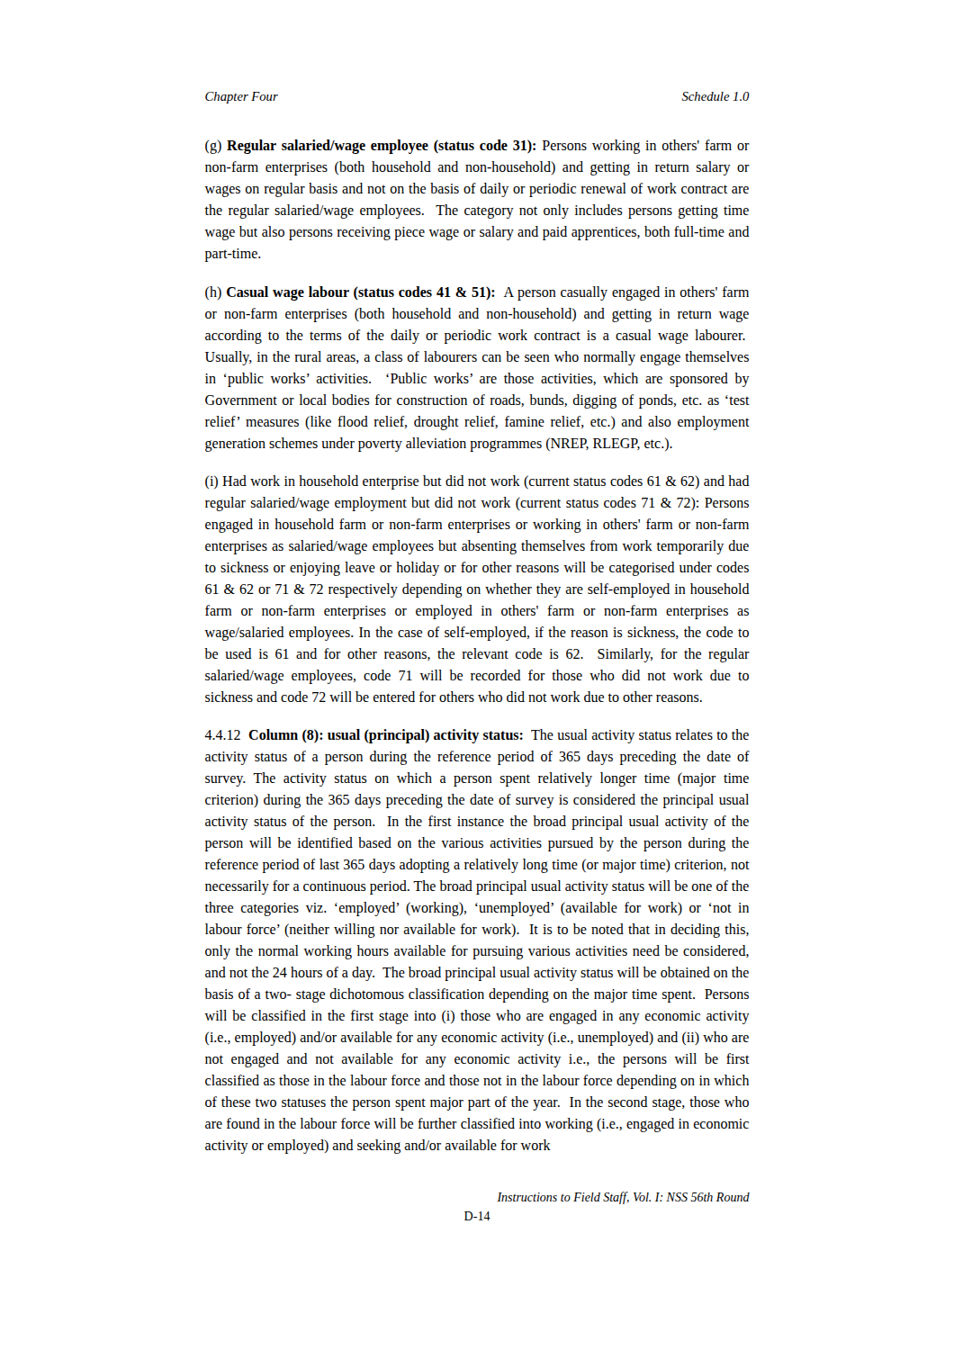Chapter Four Schedule 1.0
(g) Regular salaried/wage employee (status code 31): Persons working in others' farm or non-farm enterprises (both household and non-household) and getting in return salary or wages on regular basis and not on the basis of daily or periodic renewal of work contract are the regular salaried/wage employees. The category not only includes persons getting time wage but also persons receiving piece wage or salary and paid apprentices, both full-time and part-time.
(h) Casual wage labour (status codes 41 & 51): A person casually engaged in others' farm or non-farm enterprises (both household and non-household) and getting in return wage according to the terms of the daily or periodic work contract is a casual wage labourer. Usually, in the rural areas, a class of labourers can be seen who normally engage themselves in ‘public works’ activities. ‘Public works’ are those activities, which are sponsored by Government or local bodies for construction of roads, bunds, digging of ponds, etc. as ‘test relief’ measures (like flood relief, drought relief, famine relief, etc.) and also employment generation schemes under poverty alleviation programmes (NREP, RLEGP, etc.).
(i) Had work in household enterprise but did not work (current status codes 61 & 62) and had regular salaried/wage employment but did not work (current status codes 71 & 72): Persons engaged in household farm or non-farm enterprises or working in others' farm or non-farm enterprises as salaried/wage employees but absenting themselves from work temporarily due to sickness or enjoying leave or holiday or for other reasons will be categorised under codes 61 & 62 or 71 & 72 respectively depending on whether they are self-employed in household farm or non-farm enterprises or employed in others' farm or non-farm enterprises as wage/salaried employees. In the case of self-employed, if the reason is sickness, the code to be used is 61 and for other reasons, the relevant code is 62. Similarly, for the regular salaried/wage employees, code 71 will be recorded for those who did not work due to sickness and code 72 will be entered for others who did not work due to other reasons.
4.4.12 Column (8): usual (principal) activity status: The usual activity status relates to the activity status of a person during the reference period of 365 days preceding the date of survey. The activity status on which a person spent relatively longer time (major time criterion) during the 365 days preceding the date of survey is considered the principal usual activity status of the person. In the first instance the broad principal usual activity of the person will be identified based on the various activities pursued by the person during the reference period of last 365 days adopting a relatively long time (or major time) criterion, not necessarily for a continuous period. The broad principal usual activity status will be one of the three categories viz. ‘employed’ (working), ‘unemployed’ (available for work) or ‘not in labour force’ (neither willing nor available for work). It is to be noted that in deciding this, only the normal working hours available for pursuing various activities need be considered, and not the 24 hours of a day. The broad principal usual activity status will be obtained on the basis of a two- stage dichotomous classification depending on the major time spent. Persons will be classified in the first stage into (i) those who are engaged in any economic activity (i.e., employed) and/or available for any economic activity (i.e., unemployed) and (ii) who are not engaged and not available for any economic activity i.e., the persons will be first classified as those in the labour force and those not in the labour force depending on in which of these two statuses the person spent major part of the year. In the second stage, those who are found in the labour force will be further classified into working (i.e., engaged in economic activity or employed) and seeking and/or available for work
Instructions to Field Staff, Vol. I: NSS 56th Round
D-14